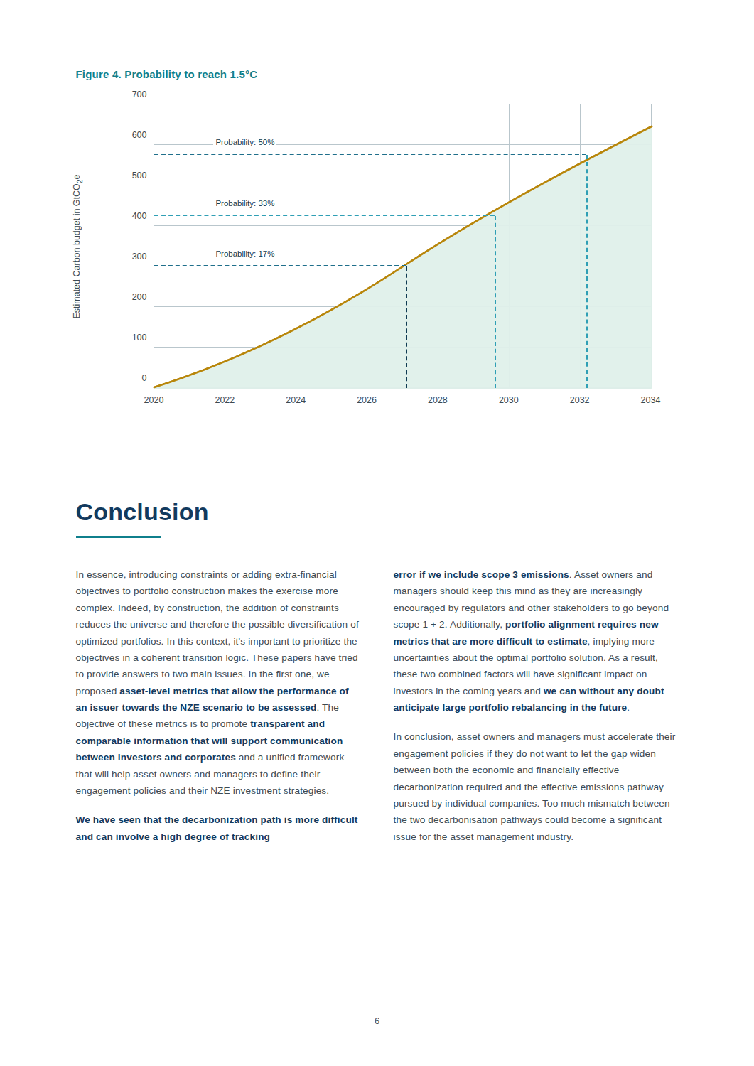Figure 4. Probability to reach 1.5°C
0
100
200
300
400
500
600
700
Estimated Carbon budget in GtCO2e
2020
2022
2024
2026
2028
2030
2032
2034
Probability: 50%
Probability: 33%
Probability: 17%
Conclusion
In essence, introducing constraints or adding extra-financial objectives to portfolio construction makes the exercise more complex. Indeed, by construction, the addition of constraints reduces the universe and therefore the possible diversification of optimized portfolios. In this context, it's important to prioritize the objectives in a coherent transition logic. These papers have tried to provide answers to two main issues. In the first one, we proposed asset-level metrics that allow the performance of an issuer towards the NZE scenario to be assessed. The objective of these metrics is to promote transparent and comparable information that will support communication between investors and corporates and a unified framework that will help asset owners and managers to define their engagement policies and their NZE investment strategies.
We have seen that the decarbonization path is more difficult and can involve a high degree of tracking
error if we include scope 3 emissions. Asset owners and managers should keep this mind as they are increasingly encouraged by regulators and other stakeholders to go beyond scope 1 + 2. Additionally, portfolio alignment requires new metrics that are more difficult to estimate, implying more uncertainties about the optimal portfolio solution. As a result, these two combined factors will have significant impact on investors in the coming years and we can without any doubt anticipate large portfolio rebalancing in the future.
In conclusion, asset owners and managers must accelerate their engagement policies if they do not want to let the gap widen between both the economic and financially effective decarbonization required and the effective emissions pathway pursued by individual companies. Too much mismatch between the two decarbonisation pathways could become a significant issue for the asset management industry.
6